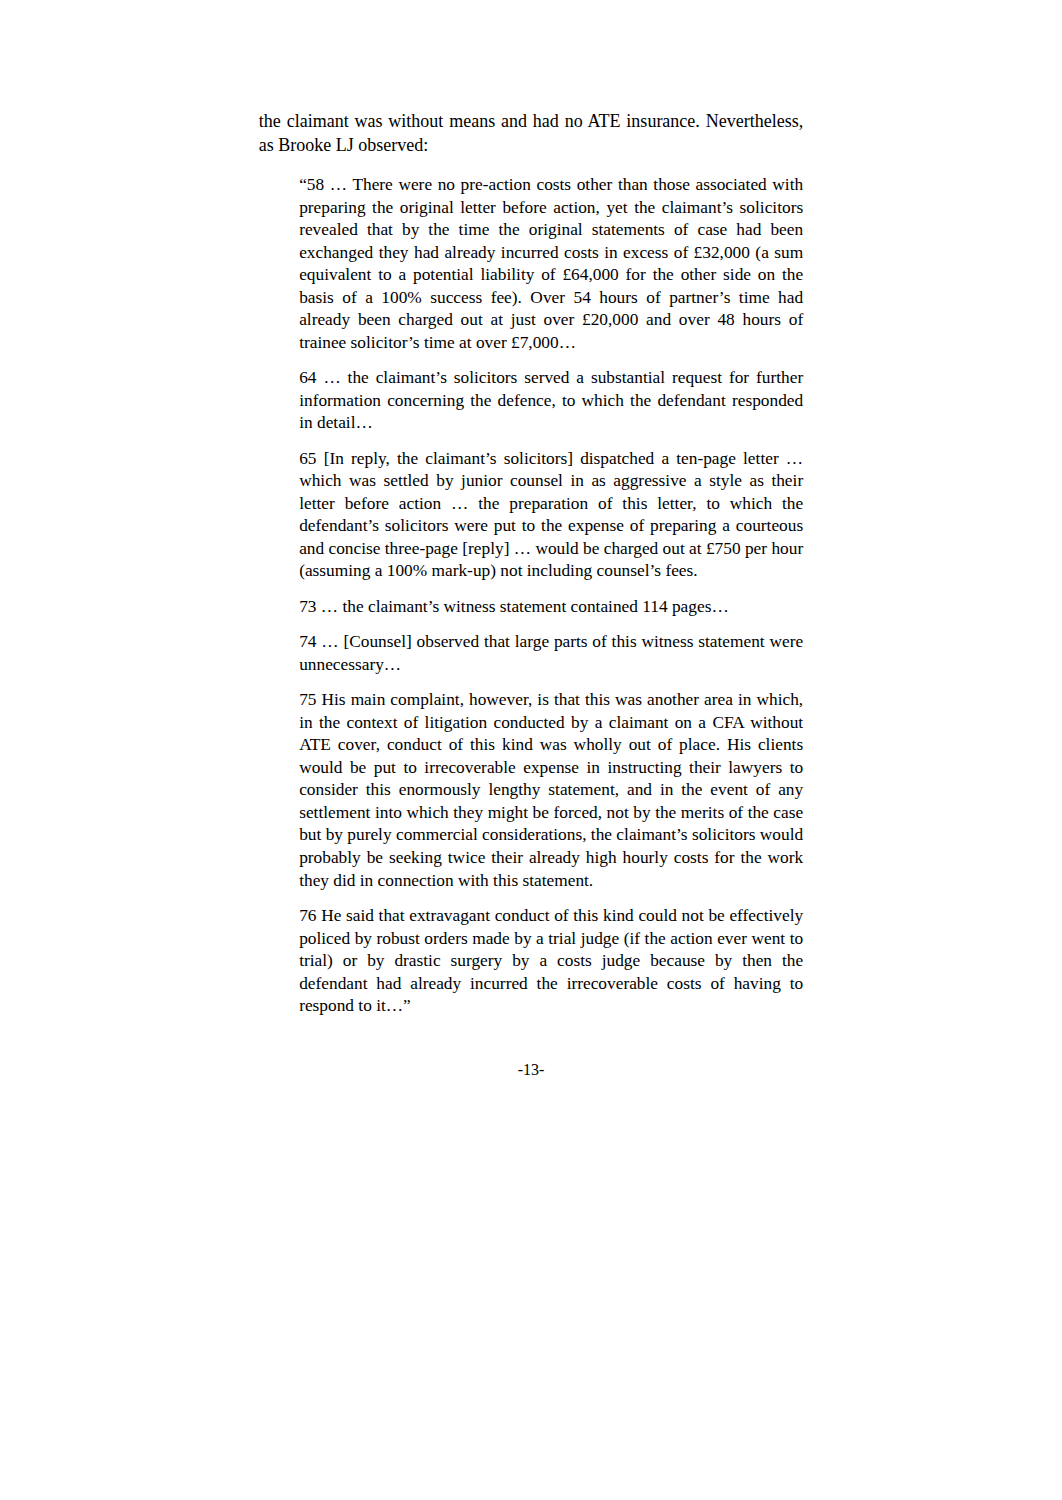the claimant was without means and had no ATE insurance. Nevertheless, as Brooke LJ observed:
“58 … There were no pre-action costs other than those associated with preparing the original letter before action, yet the claimant’s solicitors revealed that by the time the original statements of case had been exchanged they had already incurred costs in excess of £32,000 (a sum equivalent to a potential liability of £64,000 for the other side on the basis of a 100% success fee). Over 54 hours of partner’s time had already been charged out at just over £20,000 and over 48 hours of trainee solicitor’s time at over £7,000…
64 … the claimant’s solicitors served a substantial request for further information concerning the defence, to which the defendant responded in detail…
65 [In reply, the claimant’s solicitors] dispatched a ten-page letter … which was settled by junior counsel in as aggressive a style as their letter before action … the preparation of this letter, to which the defendant’s solicitors were put to the expense of preparing a courteous and concise three-page [reply] … would be charged out at £750 per hour (assuming a 100% mark-up) not including counsel’s fees.
73 … the claimant’s witness statement contained 114 pages…
74 … [Counsel] observed that large parts of this witness statement were unnecessary…
75 His main complaint, however, is that this was another area in which, in the context of litigation conducted by a claimant on a CFA without ATE cover, conduct of this kind was wholly out of place. His clients would be put to irrecoverable expense in instructing their lawyers to consider this enormously lengthy statement, and in the event of any settlement into which they might be forced, not by the merits of the case but by purely commercial considerations, the claimant’s solicitors would probably be seeking twice their already high hourly costs for the work they did in connection with this statement.
76 He said that extravagant conduct of this kind could not be effectively policed by robust orders made by a trial judge (if the action ever went to trial) or by drastic surgery by a costs judge because by then the defendant had already incurred the irrecoverable costs of having to respond to it…”
-13-